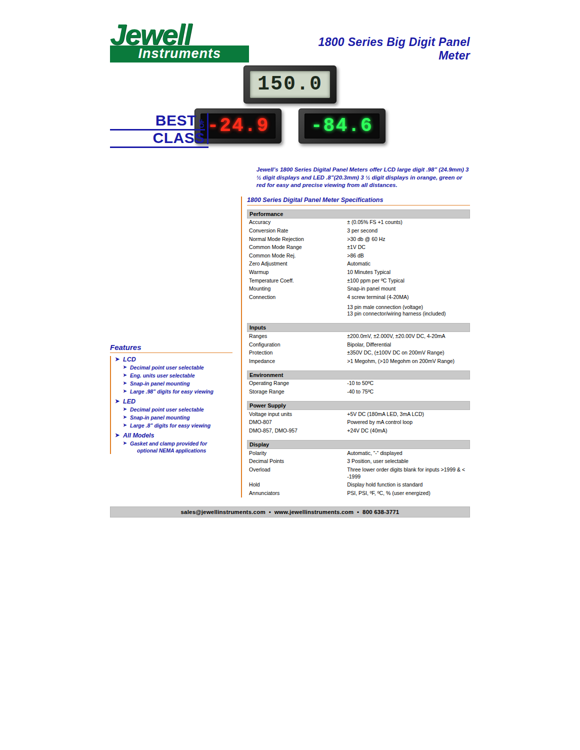Jewell
Instruments
1800 Series Big Digit Panel
Meter
150.0
-24.9
-84.6
BEST OF
CLASS
Jewell’s 1800 Series Digital Panel Meters offer LCD large digit .98” (24.9mm) 3 ½ digit displays and LED .8”(20.3mm) 3 ½ digit displays in orange, green or red for easy and precise viewing from all distances.
Features
LCD
Decimal point user selectable
Eng. units user selectable
Snap-in panel mounting
Large .98” digits for easy viewing
LED
Decimal point user selectable
Snap-in panel mounting
Large .8” digits for easy viewing
All Models
Gasket and clamp provided for optional NEMA applications
1800 Series Digital Panel Meter Specifications
Performance
| Accuracy | ± (0.05% FS +1 counts) |
| Conversion Rate | 3 per second |
| Normal Mode Rejection | >30 db @ 60 Hz |
| Common Mode Range | ±1V DC |
| Common Mode Rej. | >86 dB |
| Zero Adjustment | Automatic |
| Warmup | 10 Minutes Typical |
| Temperature Coeff. | ±100 ppm per ºC Typical |
| Mounting | Snap-in panel mount |
| Connection | 4 screw terminal (4-20MA) 13 pin male connection (voltage) 13 pin connector/wiring harness (included) |
Inputs
| Ranges | ±200.0mV, ±2.000V, ±20.00V DC, 4-20mA |
| Configuration | Bipolar, Differential |
| Protection | ±350V DC, (±100V DC on 200mV Range) |
| Impedance | >1 Megohm, (>10 Megohm on 200mV Range) |
Environment
| Operating Range | -10 to 50ºC |
| Storage Range | -40 to 75ºC |
Power Supply
| Voltage input units | +5V DC (180mA LED, 3mA LCD) |
| DMO-807 | Powered by mA control loop |
| DMO-857, DMO-957 | +24V DC (40mA) |
Display
| Polarity | Automatic, “-“ displayed |
| Decimal Points | 3 Position, user selectable |
| Overload | Three lower order digits blank for inputs >1999 & < -1999 |
| Hold | Display hold function is standard |
| Annunciators | PSI, PSI, ºF, ºC, % (user energized) |
sales@jewellinstruments.com • www.jewellinstruments.com • 800 638-3771